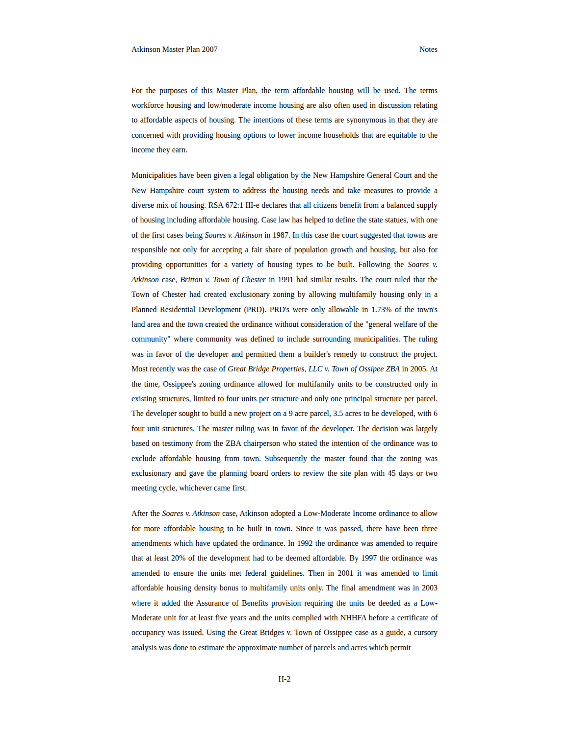Atkinson Master Plan 2007
Notes
For the purposes of this Master Plan, the term affordable housing will be used. The terms workforce housing and low/moderate income housing are also often used in discussion relating to affordable aspects of housing. The intentions of these terms are synonymous in that they are concerned with providing housing options to lower income households that are equitable to the income they earn.
Municipalities have been given a legal obligation by the New Hampshire General Court and the New Hampshire court system to address the housing needs and take measures to provide a diverse mix of housing. RSA 672:1 III-e declares that all citizens benefit from a balanced supply of housing including affordable housing. Case law has helped to define the state statues, with one of the first cases being Soares v. Atkinson in 1987. In this case the court suggested that towns are responsible not only for accepting a fair share of population growth and housing, but also for providing opportunities for a variety of housing types to be built. Following the Soares v. Atkinson case, Britton v. Town of Chester in 1991 had similar results. The court ruled that the Town of Chester had created exclusionary zoning by allowing multifamily housing only in a Planned Residential Development (PRD). PRD's were only allowable in 1.73% of the town's land area and the town created the ordinance without consideration of the "general welfare of the community" where community was defined to include surrounding municipalities. The ruling was in favor of the developer and permitted them a builder's remedy to construct the project. Most recently was the case of Great Bridge Properties, LLC v. Town of Ossipee ZBA in 2005. At the time, Ossippee's zoning ordinance allowed for multifamily units to be constructed only in existing structures, limited to four units per structure and only one principal structure per parcel. The developer sought to build a new project on a 9 acre parcel, 3.5 acres to be developed, with 6 four unit structures. The master ruling was in favor of the developer. The decision was largely based on testimony from the ZBA chairperson who stated the intention of the ordinance was to exclude affordable housing from town. Subsequently the master found that the zoning was exclusionary and gave the planning board orders to review the site plan with 45 days or two meeting cycle, whichever came first.
After the Soares v. Atkinson case, Atkinson adopted a Low-Moderate Income ordinance to allow for more affordable housing to be built in town. Since it was passed, there have been three amendments which have updated the ordinance. In 1992 the ordinance was amended to require that at least 20% of the development had to be deemed affordable. By 1997 the ordinance was amended to ensure the units met federal guidelines. Then in 2001 it was amended to limit affordable housing density bonus to multifamily units only. The final amendment was in 2003 where it added the Assurance of Benefits provision requiring the units be deeded as a Low-Moderate unit for at least five years and the units complied with NHHFA before a certificate of occupancy was issued. Using the Great Bridges v. Town of Ossippee case as a guide, a cursory analysis was done to estimate the approximate number of parcels and acres which permit
H-2